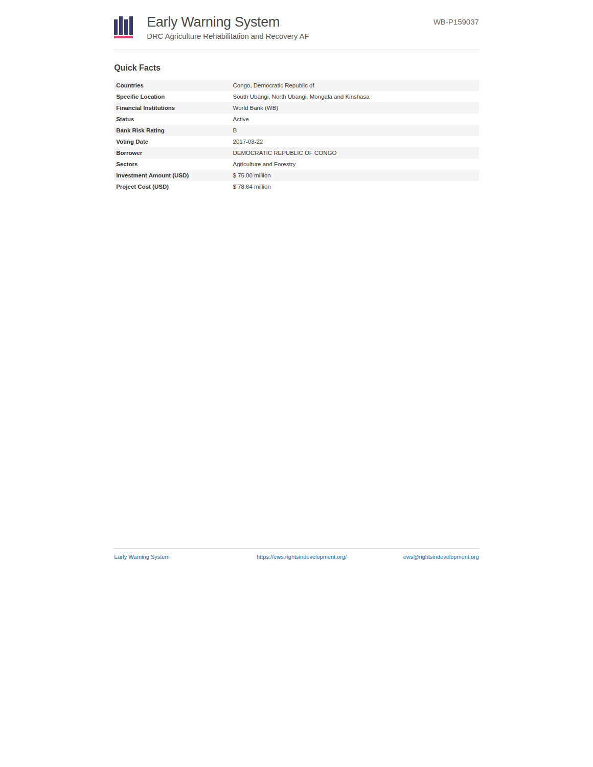Early Warning System
DRC Agriculture Rehabilitation and Recovery AF
WB-P159037
Quick Facts
| Countries | Congo, Democratic Republic of |
| Specific Location | South Ubangi, North Ubangi, Mongala and Kinshasa |
| Financial Institutions | World Bank (WB) |
| Status | Active |
| Bank Risk Rating | B |
| Voting Date | 2017-03-22 |
| Borrower | DEMOCRATIC REPUBLIC OF CONGO |
| Sectors | Agriculture and Forestry |
| Investment Amount (USD) | $ 75.00 million |
| Project Cost (USD) | $ 78.64 million |
Early Warning System
https://ews.rightsindevelopment.org/
ews@rightsindevelopment.org